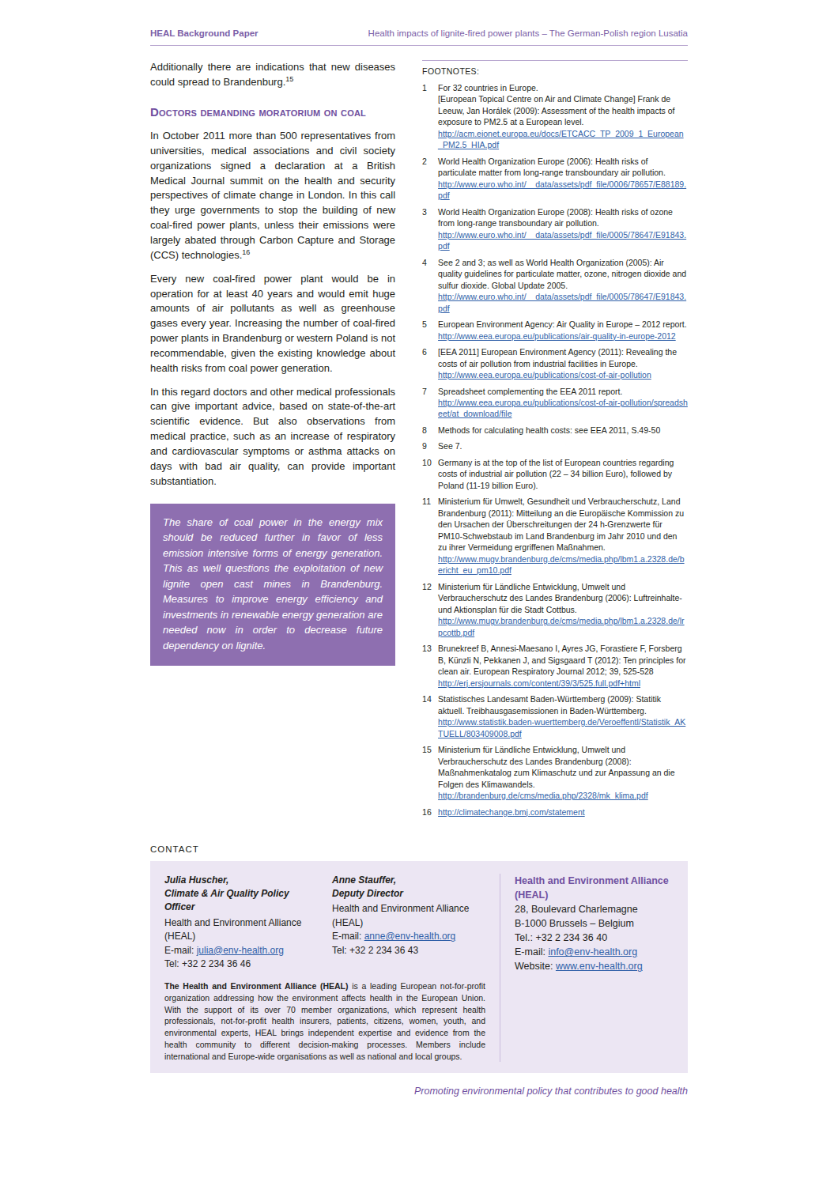HEAL Background Paper
Health impacts of lignite-fired power plants – The German-Polish region Lusatia
Additionally there are indications that new diseases could spread to Brandenburg.15
Doctors demanding moratorium on coal
In October 2011 more than 500 representatives from universities, medical associations and civil society organizations signed a declaration at a British Medical Journal summit on the health and security perspectives of climate change in London. In this call they urge governments to stop the building of new coal-fired power plants, unless their emissions were largely abated through Carbon Capture and Storage (CCS) technologies.16
Every new coal-fired power plant would be in operation for at least 40 years and would emit huge amounts of air pollutants as well as greenhouse gases every year. Increasing the number of coal-fired power plants in Brandenburg or western Poland is not recommendable, given the existing knowledge about health risks from coal power generation.
In this regard doctors and other medical professionals can give important advice, based on state-of-the-art scientific evidence. But also observations from medical practice, such as an increase of respiratory and cardiovascular symptoms or asthma attacks on days with bad air quality, can provide important substantiation.
The share of coal power in the energy mix should be reduced further in favor of less emission intensive forms of energy generation. This as well questions the exploitation of new lignite open cast mines in Brandenburg. Measures to improve energy efficiency and investments in renewable energy generation are needed now in order to decrease future dependency on lignite.
FOOTNOTES:
1 For 32 countries in Europe.
[European Topical Centre on Air and Climate Change] Frank de Leeuw, Jan Horálek (2009): Assessment of the health impacts of exposure to PM2.5 at a European level.
http://acm.eionet.europa.eu/docs/ETCACC_TP_2009_1_European_PM2.5_HIA.pdf
2 World Health Organization Europe (2006): Health risks of particulate matter from long-range transboundary air pollution.
http://www.euro.who.int/__data/assets/pdf_file/0006/78657/E88189.pdf
3 World Health Organization Europe (2008): Health risks of ozone from long-range transboundary air pollution.
http://www.euro.who.int/__data/assets/pdf_file/0005/78647/E91843.pdf
4 See 2 and 3; as well as World Health Organization (2005): Air quality guidelines for particulate matter, ozone, nitrogen dioxide and sulfur dioxide. Global Update 2005.
http://www.euro.who.int/__data/assets/pdf_file/0005/78647/E91843.pdf
5 European Environment Agency: Air Quality in Europe – 2012 report. http://www.eea.europa.eu/publications/air-quality-in-europe-2012
6[EEA 2011] European Environment Agency (2011): Revealing the costs of air pollution from industrial facilities in Europe.
http://www.eea.europa.eu/publications/cost-of-air-pollution
7 Spreadsheet complementing the EEA 2011 report.
http://www.eea.europa.eu/publications/cost-of-air-pollution/spreadsheet/at_download/file
8 Methods for calculating health costs: see EEA 2011, S.49-50
9 See 7.
10 Germany is at the top of the list of European countries regarding costs of industrial air pollution (22 – 34 billion Euro), followed by Poland (11-19 billion Euro).
11 Ministerium für Umwelt, Gesundheit und Verbraucherschutz, Land Brandenburg (2011): Mitteilung an die Europäische Kommission zu den Ursachen der Überschreitungen der 24 h-Grenzwerte für PM10-Schwebstaub im Land Brandenburg im Jahr 2010 und den zu ihrer Vermeidung ergriffenen Maßnahmen.
http://www.mugv.brandenburg.de/cms/media.php/lbm1.a.2328.de/bericht_eu_pm10.pdf
12 Ministerium für Ländliche Entwicklung, Umwelt und Verbraucherschutz des Landes Brandenburg (2006): Luftreinhalte- und Aktionsplan für die Stadt Cottbus.
http://www.mugv.brandenburg.de/cms/media.php/lbm1.a.2328.de/lrpcottb.pdf
13 Brunekreef B, Annesi-Maesano I, Ayres JG, Forastiere F, Forsberg B, Künzli N, Pekkanen J, and Sigsgaard T (2012): Ten principles for clean air. European Respiratory Journal 2012; 39, 525-528
http://erj.ersjournals.com/content/39/3/525.full.pdf+html
14 Statistisches Landesamt Baden-Württemberg (2009): Statitik aktuell. Treibhausgasemissionen in Baden-Württemberg.
http://www.statistik.baden-wuerttemberg.de/Veroeffentl/Statistik_AKTUELL/803409008.pdf
15 Ministerium für Ländliche Entwicklung, Umwelt und Verbraucherschutz des Landes Brandenburg (2008): Maßnahmenkatalog zum Klimaschutz und zur Anpassung an die Folgen des Klimawandels.
http://brandenburg.de/cms/media.php/2328/mk_klima.pdf
16 http://climatechange.bmj.com/statement
CONTACT
Julia Huscher,
Climate & Air Quality Policy Officer
Health and Environment Alliance (HEAL)
E-mail: julia@env-health.org
Tel: +32 2 234 36 46
Anne Stauffer,
Deputy Director
Health and Environment Alliance (HEAL)
E-mail: anne@env-health.org
Tel: +32 2 234 36 43
The Health and Environment Alliance (HEAL) is a leading European not-for-profit organization addressing how the environment affects health in the European Union. With the support of its over 70 member organizations, which represent health professionals, not-for-profit health insurers, patients, citizens, women, youth, and environmental experts, HEAL brings independent expertise and evidence from the health community to different decision-making processes. Members include international and Europe-wide organisations as well as national and local groups.
Health and Environment Alliance
(HEAL)
28, Boulevard Charlemagne
B-1000 Brussels – Belgium
Tel.: +32 2 234 36 40
E-mail: info@env-health.org
Website: www.env-health.org
Promoting environmental policy that contributes to good health